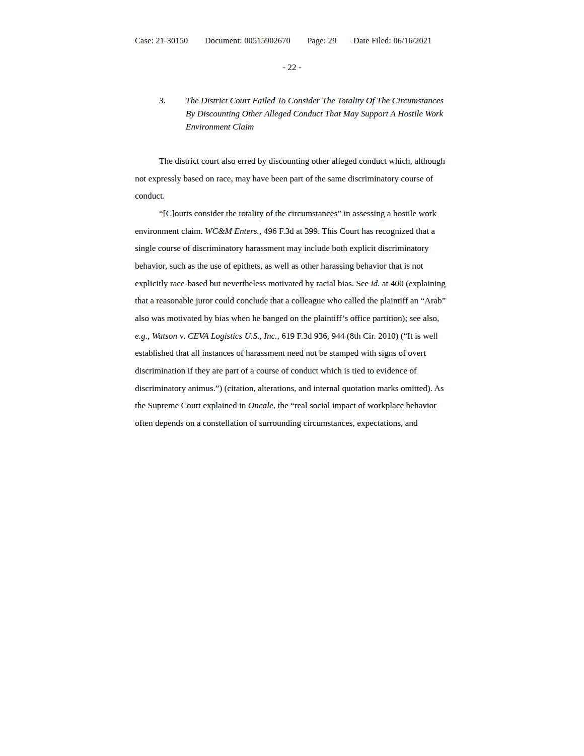Case: 21-30150 Document: 00515902670 Page: 29 Date Filed: 06/16/2021
- 22 -
3.
The District Court Failed To Consider The Totality Of The Circumstances By Discounting Other Alleged Conduct That May Support A Hostile Work Environment Claim
The district court also erred by discounting other alleged conduct which, although not expressly based on race, may have been part of the same discriminatory course of conduct.
“[C]ourts consider the totality of the circumstances” in assessing a hostile work environment claim. WC&M Enters., 496 F.3d at 399. This Court has recognized that a single course of discriminatory harassment may include both explicit discriminatory behavior, such as the use of epithets, as well as other harassing behavior that is not explicitly race-based but nevertheless motivated by racial bias. See id. at 400 (explaining that a reasonable juror could conclude that a colleague who called the plaintiff an “Arab” also was motivated by bias when he banged on the plaintiff’s office partition); see also, e.g., Watson v. CEVA Logistics U.S., Inc., 619 F.3d 936, 944 (8th Cir. 2010) (“It is well established that all instances of harassment need not be stamped with signs of overt discrimination if they are part of a course of conduct which is tied to evidence of discriminatory animus.”) (citation, alterations, and internal quotation marks omitted). As the Supreme Court explained in Oncale, the “real social impact of workplace behavior often depends on a constellation of surrounding circumstances, expectations, and